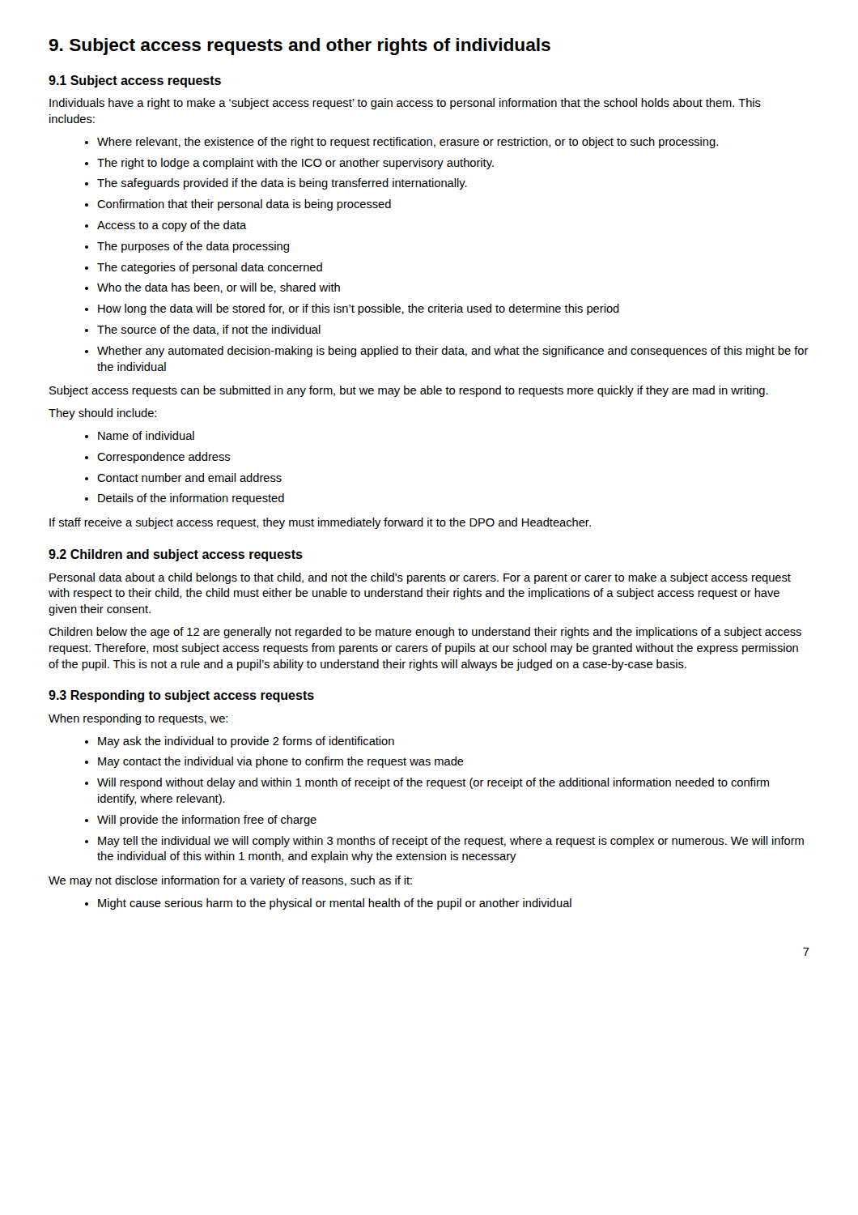9. Subject access requests and other rights of individuals
9.1 Subject access requests
Individuals have a right to make a ‘subject access request’ to gain access to personal information that the school holds about them. This includes:
Where relevant, the existence of the right to request rectification, erasure or restriction, or to object to such processing.
The right to lodge a complaint with the ICO or another supervisory authority.
The safeguards provided if the data is being transferred internationally.
Confirmation that their personal data is being processed
Access to a copy of the data
The purposes of the data processing
The categories of personal data concerned
Who the data has been, or will be, shared with
How long the data will be stored for, or if this isn’t possible, the criteria used to determine this period
The source of the data, if not the individual
Whether any automated decision-making is being applied to their data, and what the significance and consequences of this might be for the individual
Subject access requests can be submitted in any form, but we may be able to respond to requests more quickly if they are mad in writing.
They should include:
Name of individual
Correspondence address
Contact number and email address
Details of the information requested
If staff receive a subject access request, they must immediately forward it to the DPO and Headteacher.
9.2 Children and subject access requests
Personal data about a child belongs to that child, and not the child's parents or carers. For a parent or carer to make a subject access request with respect to their child, the child must either be unable to understand their rights and the implications of a subject access request or have given their consent.
Children below the age of 12 are generally not regarded to be mature enough to understand their rights and the implications of a subject access request. Therefore, most subject access requests from parents or carers of pupils at our school may be granted without the express permission of the pupil. This is not a rule and a pupil’s ability to understand their rights will always be judged on a case-by-case basis.
9.3 Responding to subject access requests
When responding to requests, we:
May ask the individual to provide 2 forms of identification
May contact the individual via phone to confirm the request was made
Will respond without delay and within 1 month of receipt of the request (or receipt of the additional information needed to confirm identify, where relevant).
Will provide the information free of charge
May tell the individual we will comply within 3 months of receipt of the request, where a request is complex or numerous. We will inform the individual of this within 1 month, and explain why the extension is necessary
We may not disclose information for a variety of reasons, such as if it:
Might cause serious harm to the physical or mental health of the pupil or another individual
7